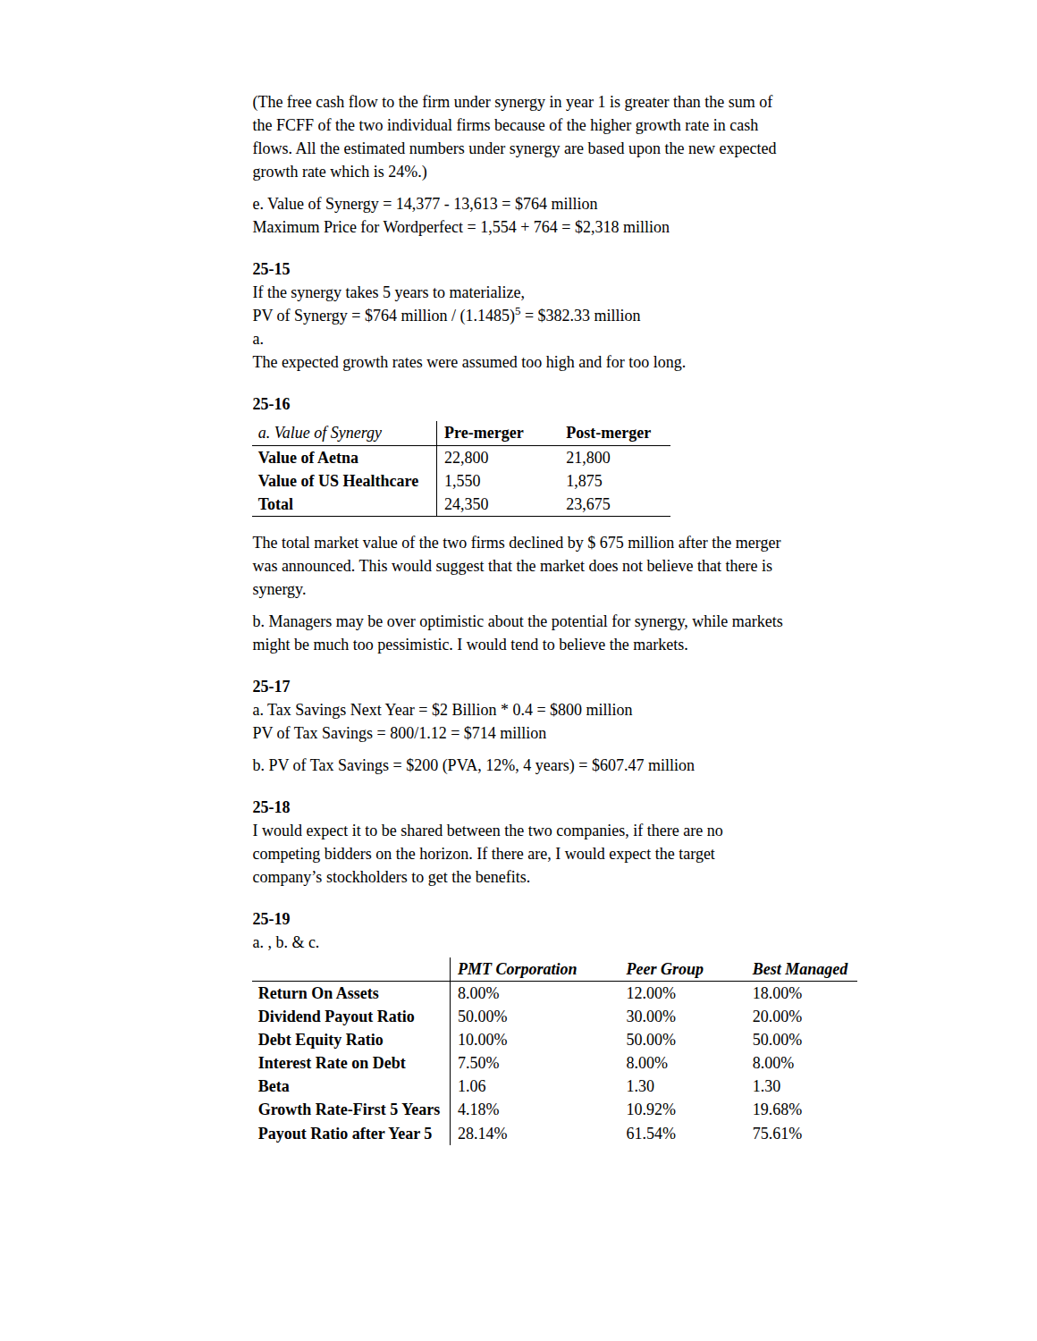(The free cash flow to the firm under synergy in year 1 is greater than the sum of the FCFF of the two individual firms because of the higher growth rate in cash flows. All the estimated numbers under synergy are based upon the new expected growth rate which is 24%.)
e. Value of Synergy = 14,377 - 13,613 = $764 million
Maximum Price for Wordperfect = 1,554 + 764 = $2,318 million
25-15
If the synergy takes 5 years to materialize,
PV of Synergy = $764 million / (1.1485)5 = $382.33 million
a.
The expected growth rates were assumed too high and for too long.
25-16
| a. Value of Synergy | Pre-merger | Post-merger |
| Value of Aetna | 22,800 | 21,800 |
| Value of US Healthcare | 1,550 | 1,875 |
| Total | 24,350 | 23,675 |
The total market value of the two firms declined by $ 675 million after the merger was announced. This would suggest that the market does not believe that there is synergy.
b. Managers may be over optimistic about the potential for synergy, while markets might be much too pessimistic. I would tend to believe the markets.
25-17
a. Tax Savings Next Year = $2 Billion * 0.4 = $800 million
PV of Tax Savings = 800/1.12 = $714 million
b. PV of Tax Savings = $200 (PVA, 12%, 4 years) = $607.47 million
25-18
I would expect it to be shared between the two companies, if there are no competing bidders on the horizon. If there are, I would expect the target company’s stockholders to get the benefits.
25-19
a. , b. & c.
| | PMT Corporation | Peer Group | Best Managed |
| Return On Assets | 8.00% | 12.00% | 18.00% |
| Dividend Payout Ratio | 50.00% | 30.00% | 20.00% |
| Debt Equity Ratio | 10.00% | 50.00% | 50.00% |
| Interest Rate on Debt | 7.50% | 8.00% | 8.00% |
| Beta | 1.06 | 1.30 | 1.30 |
| Growth Rate-First 5 Years | 4.18% | 10.92% | 19.68% |
| Payout Ratio after Year 5 | 28.14% | 61.54% | 75.61% |